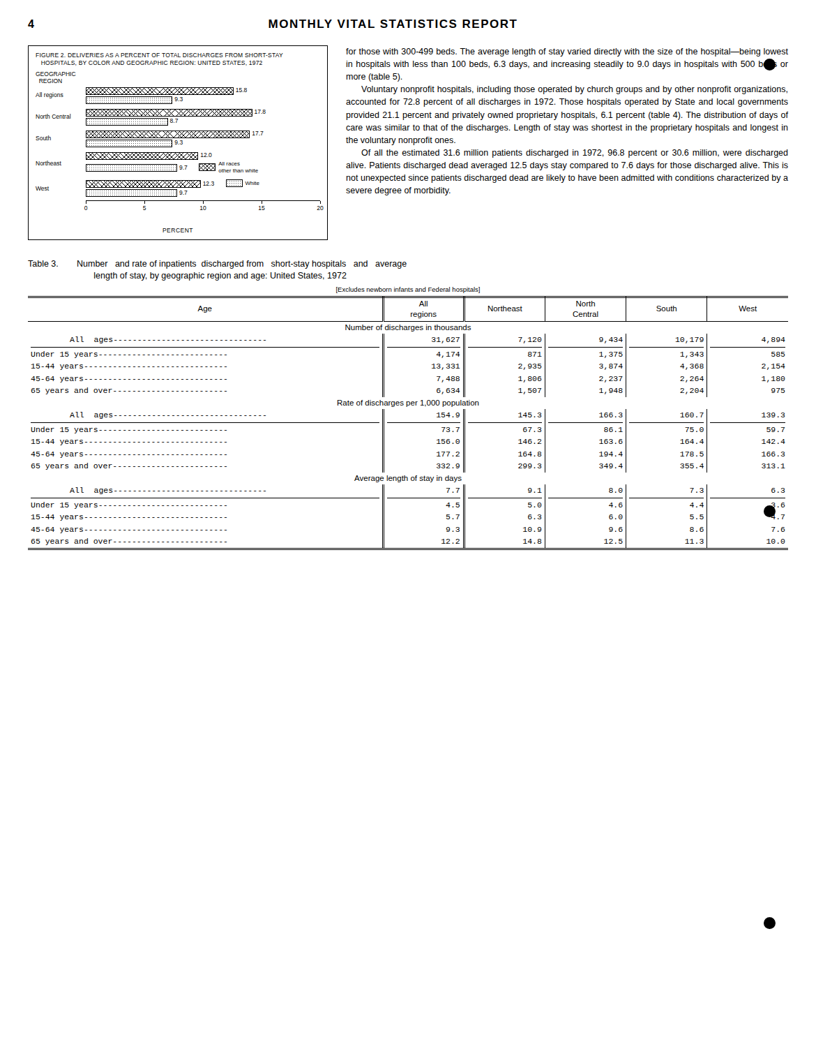4
MONTHLY VITAL STATISTICS REPORT
FIGURE 2. DELIVERIES AS A PERCENT OF TOTAL DISCHARGES FROM SHORT-STAY
HOSPITALS, BY COLOR AND GEOGRAPHIC REGION: UNITED STATES, 1972
GEOGRAPHIC
REGION
| All regions | 15.8 |
| 9.3 |
| North Central | 17.8 |
| 8.7 |
| South | 17.7 |
| 9.3 |
| Northeast | 12.0 |
| 9.7 All races other than white |
| West | 12.3 White |
| 9.7 |
0 5 10 15 20
PERCENT
for those with 300-499 beds. The average length of stay varied directly with the size of the hospital—being lowest in hospitals with less than 100 beds, 6.3 days, and increasing steadily to 9.0 days in hospitals with 500 beds or more (table 5).
Voluntary nonprofit hospitals, including those operated by church groups and by other nonprofit organizations, accounted for 72.8 percent of all discharges in 1972. Those hospitals operated by State and local governments provided 21.1 percent and privately owned proprietary hospitals, 6.1 percent (table 4). The distribution of days of care was similar to that of the discharges. Length of stay was shortest in the proprietary hospitals and longest in the voluntary nonprofit ones.
Of all the estimated 31.6 million patients discharged in 1972, 96.8 percent or 30.6 million, were discharged alive. Patients discharged dead averaged 12.5 days stay compared to 7.6 days for those discharged alive. This is not unexpected since patients discharged dead are likely to have been admitted with conditions characterized by a severe degree of morbidity.
Table 3. Number and rate of inpatients discharged from short-stay hospitals and average
length of stay, by geographic region and age: United States, 1972
[Excludes newborn infants and Federal hospitals]
| Age | All regions | Northeast | North Central | South | West |
| --- | --- | --- | --- | --- | --- |
| Number of discharges in thousands |
| All ages -------------------------------- | 31,627 | 7,120 | 9,434 | 10,179 | 4,894 |
| Under 15 years --------------------------- | 4,174 | 871 | 1,375 | 1,343 | 585 |
| 15-44 years ------------------------------ | 13,331 | 2,935 | 3,874 | 4,368 | 2,154 |
| 45-64 years ------------------------------ | 7,488 | 1,806 | 2,237 | 2,264 | 1,180 |
| 65 years and over ------------------------ | 6,634 | 1,507 | 1,948 | 2,204 | 975 |
| Rate of discharges per 1,000 population |
| All ages -------------------------------- | 154.9 | 145.3 | 166.3 | 160.7 | 139.3 |
| Under 15 years --------------------------- | 73.7 | 67.3 | 86.1 | 75.0 | 59.7 |
| 15-44 years ------------------------------ | 156.0 | 146.2 | 163.6 | 164.4 | 142.4 |
| 45-64 years ------------------------------ | 177.2 | 164.8 | 194.4 | 178.5 | 166.3 |
| 65 years and over ------------------------ | 332.9 | 299.3 | 349.4 | 355.4 | 313.1 |
| Average length of stay in days |
| All ages -------------------------------- | 7.7 | 9.1 | 8.0 | 7.3 | 6.3 |
| Under 15 years --------------------------- | 4.5 | 5.0 | 4.6 | 4.4 | 3.6 |
| 15-44 years ------------------------------ | 5.7 | 6.3 | 6.0 | 5.5 | 4.7 |
| 45-64 years ------------------------------ | 9.3 | 10.9 | 9.6 | 8.6 | 7.6 |
| 65 years and over ------------------------ | 12.2 | 14.8 | 12.5 | 11.3 | 10.0 |